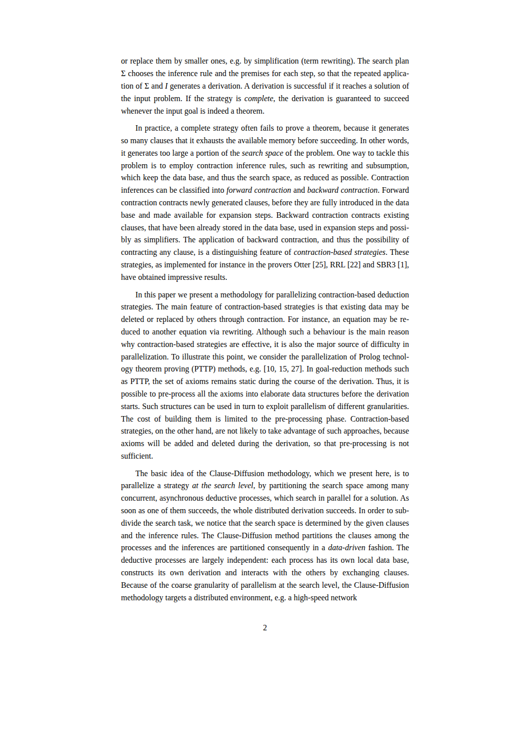or replace them by smaller ones, e.g. by simplification (term rewriting). The search plan Σ chooses the inference rule and the premises for each step, so that the repeated application of Σ and I generates a derivation. A derivation is successful if it reaches a solution of the input problem. If the strategy is complete, the derivation is guaranteed to succeed whenever the input goal is indeed a theorem.
In practice, a complete strategy often fails to prove a theorem, because it generates so many clauses that it exhausts the available memory before succeeding. In other words, it generates too large a portion of the search space of the problem. One way to tackle this problem is to employ contraction inference rules, such as rewriting and subsumption, which keep the data base, and thus the search space, as reduced as possible. Contraction inferences can be classified into forward contraction and backward contraction. Forward contraction contracts newly generated clauses, before they are fully introduced in the data base and made available for expansion steps. Backward contraction contracts existing clauses, that have been already stored in the data base, used in expansion steps and possibly as simplifiers. The application of backward contraction, and thus the possibility of contracting any clause, is a distinguishing feature of contraction-based strategies. These strategies, as implemented for instance in the provers Otter [25], RRL [22] and SBR3 [1], have obtained impressive results.
In this paper we present a methodology for parallelizing contraction-based deduction strategies. The main feature of contraction-based strategies is that existing data may be deleted or replaced by others through contraction. For instance, an equation may be reduced to another equation via rewriting. Although such a behaviour is the main reason why contraction-based strategies are effective, it is also the major source of difficulty in parallelization. To illustrate this point, we consider the parallelization of Prolog technology theorem proving (PTTP) methods, e.g. [10, 15, 27]. In goal-reduction methods such as PTTP, the set of axioms remains static during the course of the derivation. Thus, it is possible to pre-process all the axioms into elaborate data structures before the derivation starts. Such structures can be used in turn to exploit parallelism of different granularities. The cost of building them is limited to the pre-processing phase. Contraction-based strategies, on the other hand, are not likely to take advantage of such approaches, because axioms will be added and deleted during the derivation, so that pre-processing is not sufficient.
The basic idea of the Clause-Diffusion methodology, which we present here, is to parallelize a strategy at the search level, by partitioning the search space among many concurrent, asynchronous deductive processes, which search in parallel for a solution. As soon as one of them succeeds, the whole distributed derivation succeeds. In order to subdivide the search task, we notice that the search space is determined by the given clauses and the inference rules. The Clause-Diffusion method partitions the clauses among the processes and the inferences are partitioned consequently in a data-driven fashion. The deductive processes are largely independent: each process has its own local data base, constructs its own derivation and interacts with the others by exchanging clauses. Because of the coarse granularity of parallelism at the search level, the Clause-Diffusion methodology targets a distributed environment, e.g. a high-speed network
2